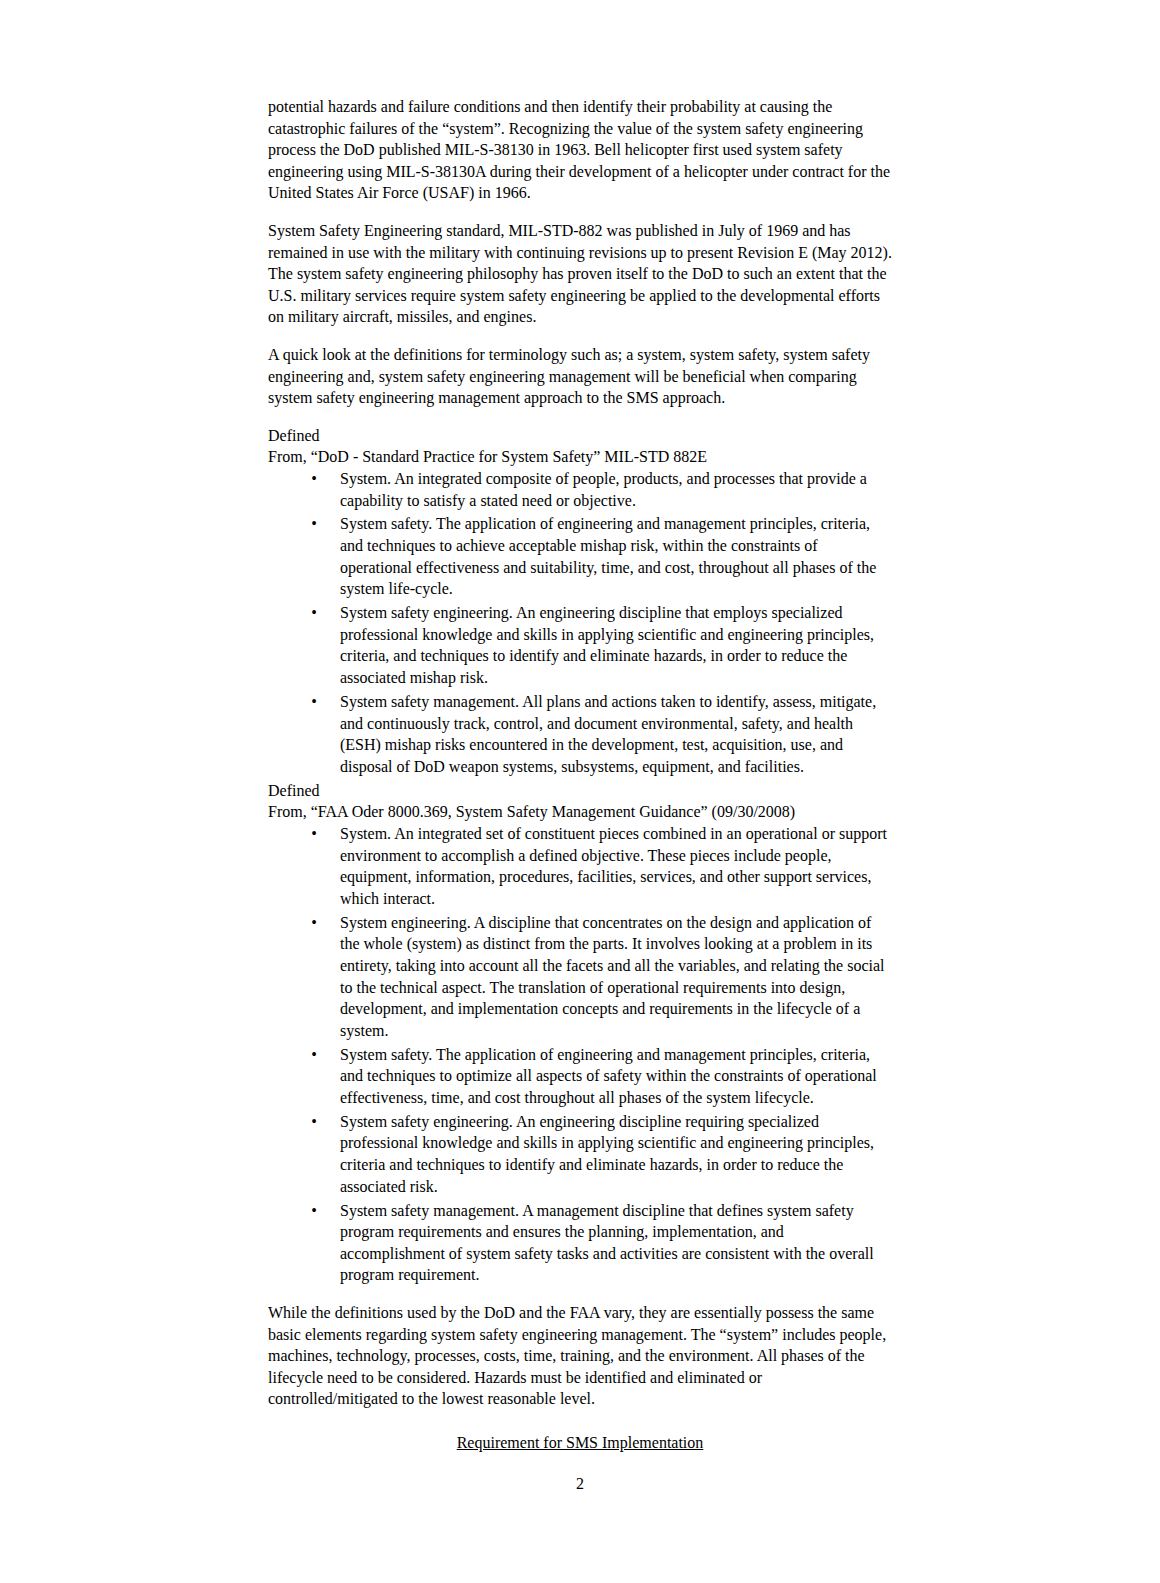potential hazards and failure conditions and then identify their probability at causing the catastrophic failures of the “system”. Recognizing the value of the system safety engineering process the DoD published MIL-S-38130 in 1963. Bell helicopter first used system safety engineering using MIL-S-38130A during their development of a helicopter under contract for the United States Air Force (USAF) in 1966.
System Safety Engineering standard, MIL-STD-882 was published in July of 1969 and has remained in use with the military with continuing revisions up to present Revision E (May 2012). The system safety engineering philosophy has proven itself to the DoD to such an extent that the U.S. military services require system safety engineering be applied to the developmental efforts on military aircraft, missiles, and engines.
A quick look at the definitions for terminology such as; a system, system safety, system safety engineering and, system safety engineering management will be beneficial when comparing system safety engineering management approach to the SMS approach.
Defined
From, “DoD - Standard Practice for System Safety” MIL-STD 882E
System. An integrated composite of people, products, and processes that provide a capability to satisfy a stated need or objective.
System safety. The application of engineering and management principles, criteria, and techniques to achieve acceptable mishap risk, within the constraints of operational effectiveness and suitability, time, and cost, throughout all phases of the system life-cycle.
System safety engineering. An engineering discipline that employs specialized professional knowledge and skills in applying scientific and engineering principles, criteria, and techniques to identify and eliminate hazards, in order to reduce the associated mishap risk.
System safety management. All plans and actions taken to identify, assess, mitigate, and continuously track, control, and document environmental, safety, and health (ESH) mishap risks encountered in the development, test, acquisition, use, and disposal of DoD weapon systems, subsystems, equipment, and facilities.
Defined
From, “FAA Oder 8000.369, System Safety Management Guidance” (09/30/2008)
System. An integrated set of constituent pieces combined in an operational or support environment to accomplish a defined objective. These pieces include people, equipment, information, procedures, facilities, services, and other support services, which interact.
System engineering. A discipline that concentrates on the design and application of the whole (system) as distinct from the parts. It involves looking at a problem in its entirety, taking into account all the facets and all the variables, and relating the social to the technical aspect. The translation of operational requirements into design, development, and implementation concepts and requirements in the lifecycle of a system.
System safety. The application of engineering and management principles, criteria, and techniques to optimize all aspects of safety within the constraints of operational effectiveness, time, and cost throughout all phases of the system lifecycle.
System safety engineering. An engineering discipline requiring specialized professional knowledge and skills in applying scientific and engineering principles, criteria and techniques to identify and eliminate hazards, in order to reduce the associated risk.
System safety management. A management discipline that defines system safety program requirements and ensures the planning, implementation, and accomplishment of system safety tasks and activities are consistent with the overall program requirement.
While the definitions used by the DoD and the FAA vary, they are essentially possess the same basic elements regarding system safety engineering management. The “system” includes people, machines, technology, processes, costs, time, training, and the environment. All phases of the lifecycle need to be considered. Hazards must be identified and eliminated or controlled/mitigated to the lowest reasonable level.
Requirement for SMS Implementation
2